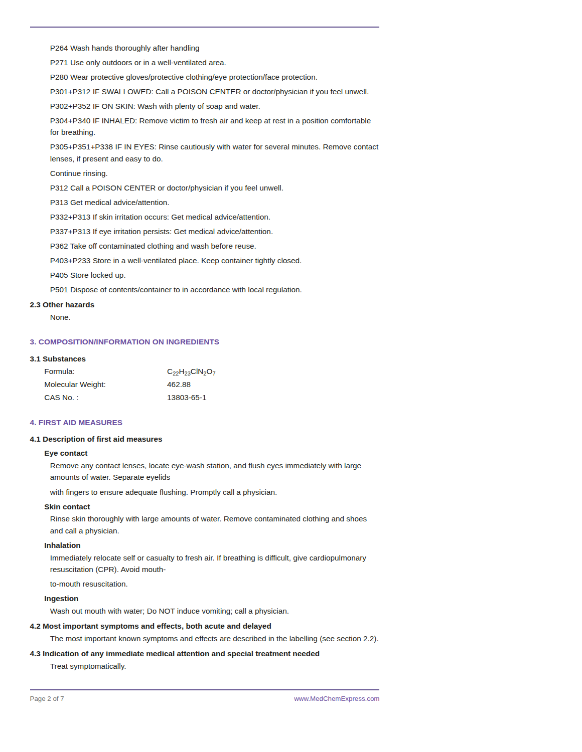P264 Wash hands thoroughly after handling
P271 Use only outdoors or in a well-ventilated area.
P280 Wear protective gloves/protective clothing/eye protection/face protection.
P301+P312 IF SWALLOWED: Call a POISON CENTER or doctor/physician if you feel unwell.
P302+P352 IF ON SKIN: Wash with plenty of soap and water.
P304+P340 IF INHALED: Remove victim to fresh air and keep at rest in a position comfortable for breathing.
P305+P351+P338 IF IN EYES: Rinse cautiously with water for several minutes. Remove contact lenses, if present and easy to do.
Continue rinsing.
P312 Call a POISON CENTER or doctor/physician if you feel unwell.
P313 Get medical advice/attention.
P332+P313 If skin irritation occurs: Get medical advice/attention.
P337+P313 If eye irritation persists: Get medical advice/attention.
P362 Take off contaminated clothing and wash before reuse.
P403+P233 Store in a well-ventilated place. Keep container tightly closed.
P405 Store locked up.
P501 Dispose of contents/container to in accordance with local regulation.
2.3 Other hazards
None.
3. COMPOSITION/INFORMATION ON INGREDIENTS
3.1 Substances
| Formula: | C 22 H 23 ClN 2 O 7 |
| Molecular Weight: | 462.88 |
| CAS No. : | 13803-65-1 |
4. FIRST AID MEASURES
4.1 Description of first aid measures
Eye contact
Remove any contact lenses, locate eye-wash station, and flush eyes immediately with large amounts of water. Separate eyelids
with fingers to ensure adequate flushing. Promptly call a physician.
Skin contact
Rinse skin thoroughly with large amounts of water. Remove contaminated clothing and shoes and call a physician.
Inhalation
Immediately relocate self or casualty to fresh air. If breathing is difficult, give cardiopulmonary resuscitation (CPR). Avoid mouth-
to-mouth resuscitation.
Ingestion
Wash out mouth with water; Do NOT induce vomiting; call a physician.
4.2 Most important symptoms and effects, both acute and delayed
The most important known symptoms and effects are described in the labelling (see section 2.2).
4.3 Indication of any immediate medical attention and special treatment needed
Treat symptomatically.
Page 2 of 7
www.MedChemExpress.com